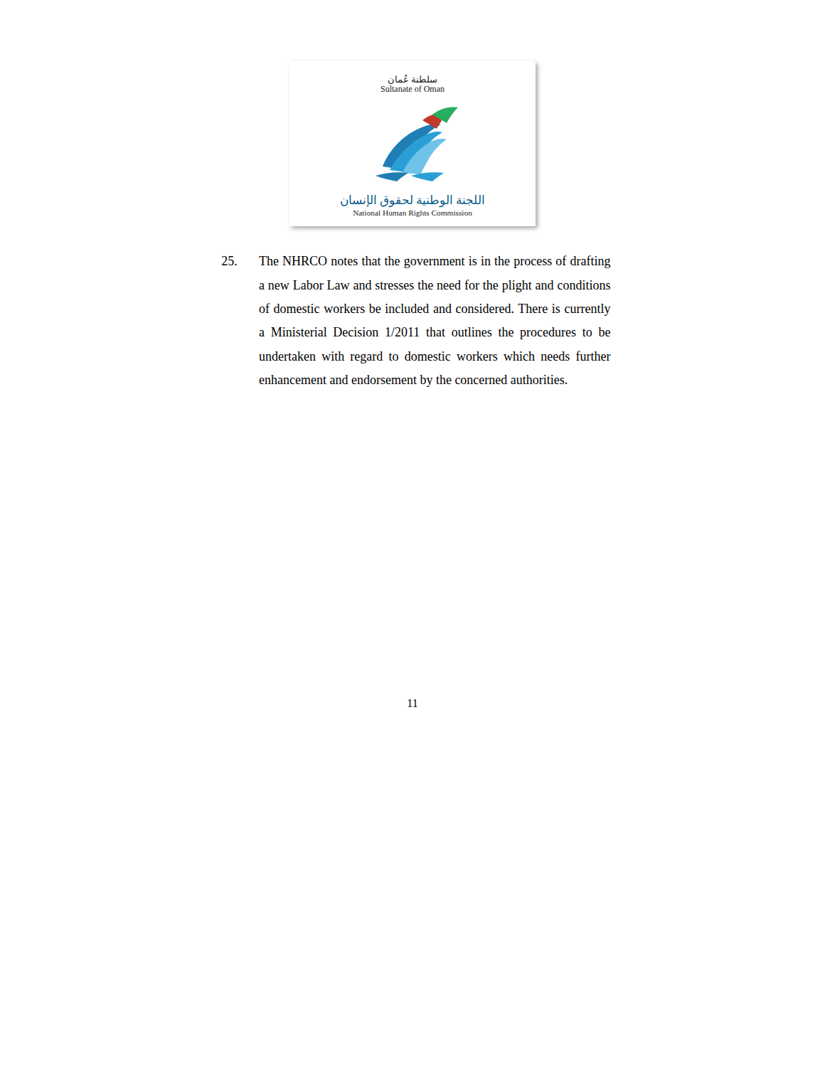سلطنة عُمان
Sultanate of Oman
اللجنة الوطنية لحقوق الإنسان
National Human Rights Commission
The NHRCO notes that the government is in the process of drafting a new Labor Law and stresses the need for the plight and conditions of domestic workers be included and considered. There is currently a Ministerial Decision 1/2011 that outlines the procedures to be undertaken with regard to domestic workers which needs further enhancement and endorsement by the concerned authorities.
11